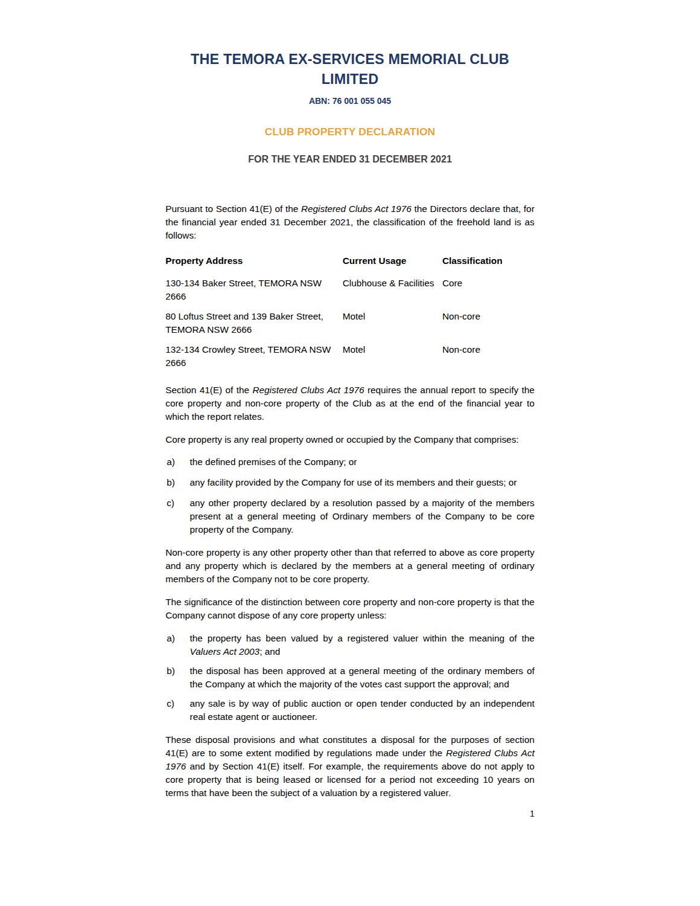THE TEMORA EX-SERVICES MEMORIAL CLUB LIMITED
ABN: 76 001 055 045
CLUB PROPERTY DECLARATION
FOR THE YEAR ENDED 31 DECEMBER 2021
Pursuant to Section 41(E) of the Registered Clubs Act 1976 the Directors declare that, for the financial year ended 31 December 2021, the classification of the freehold land is as follows:
| Property Address | Current Usage | Classification |
| --- | --- | --- |
| 130-134 Baker Street, TEMORA NSW 2666 | Clubhouse & Facilities | Core |
| 80 Loftus Street and 139 Baker Street, TEMORA NSW 2666 | Motel | Non-core |
| 132-134 Crowley Street, TEMORA NSW 2666 | Motel | Non-core |
Section 41(E) of the Registered Clubs Act 1976 requires the annual report to specify the core property and non-core property of the Club as at the end of the financial year to which the report relates.
Core property is any real property owned or occupied by the Company that comprises:
the defined premises of the Company; or
any facility provided by the Company for use of its members and their guests; or
any other property declared by a resolution passed by a majority of the members present at a general meeting of Ordinary members of the Company to be core property of the Company.
Non-core property is any other property other than that referred to above as core property and any property which is declared by the members at a general meeting of ordinary members of the Company not to be core property.
The significance of the distinction between core property and non-core property is that the Company cannot dispose of any core property unless:
the property has been valued by a registered valuer within the meaning of the Valuers Act 2003; and
the disposal has been approved at a general meeting of the ordinary members of the Company at which the majority of the votes cast support the approval; and
any sale is by way of public auction or open tender conducted by an independent real estate agent or auctioneer.
These disposal provisions and what constitutes a disposal for the purposes of section 41(E) are to some extent modified by regulations made under the Registered Clubs Act 1976 and by Section 41(E) itself. For example, the requirements above do not apply to core property that is being leased or licensed for a period not exceeding 10 years on terms that have been the subject of a valuation by a registered valuer.
1